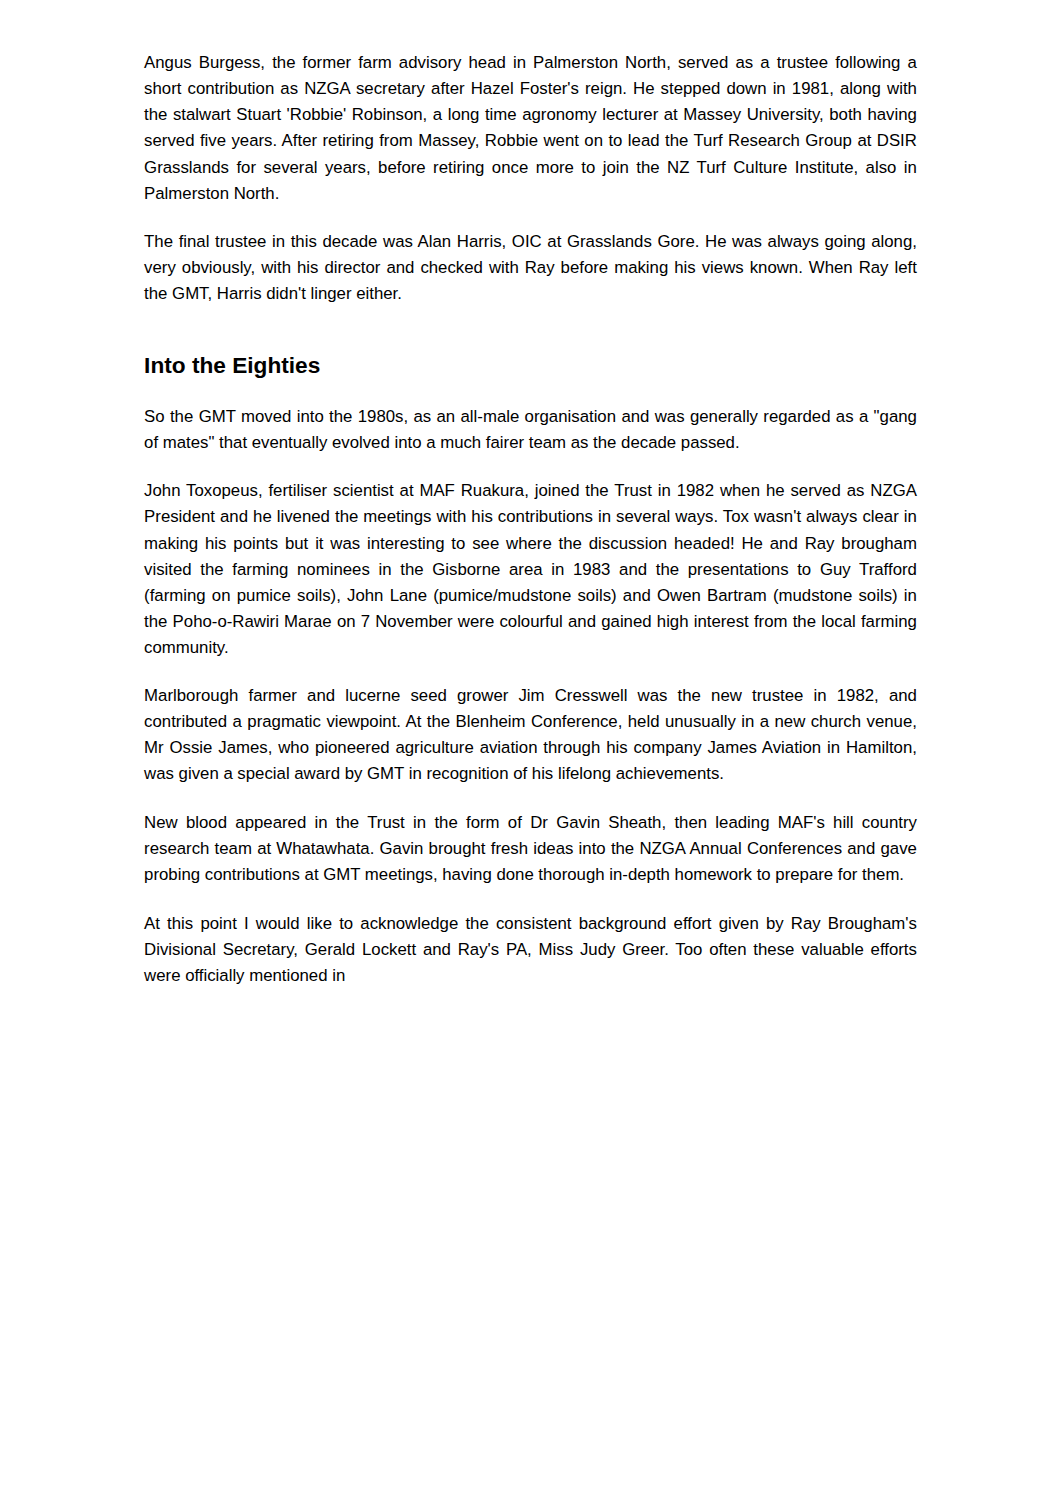Angus Burgess, the former farm advisory head in Palmerston North, served as a trustee following a short contribution as NZGA secretary after Hazel Foster's reign. He stepped down in 1981, along with the stalwart Stuart 'Robbie' Robinson, a long time agronomy lecturer at Massey University, both having served five years. After retiring from Massey, Robbie went on to lead the Turf Research Group at DSIR Grasslands for several years, before retiring once more to join the NZ Turf Culture Institute, also in Palmerston North.
The final trustee in this decade was Alan Harris, OIC at Grasslands Gore. He was always going along, very obviously, with his director and checked with Ray before making his views known. When Ray left the GMT, Harris didn't linger either.
Into the Eighties
So the GMT moved into the 1980s, as an all-male organisation and was generally regarded as a "gang of mates" that eventually evolved into a much fairer team as the decade passed.
John Toxopeus, fertiliser scientist at MAF Ruakura, joined the Trust in 1982 when he served as NZGA President and he livened the meetings with his contributions in several ways. Tox wasn't always clear in making his points but it was interesting to see where the discussion headed! He and Ray brougham visited the farming nominees in the Gisborne area in 1983 and the presentations to Guy Trafford (farming on pumice soils), John Lane (pumice/mudstone soils) and Owen Bartram (mudstone soils) in the Poho-o-Rawiri Marae on 7 November were colourful and gained high interest from the local farming community.
Marlborough farmer and lucerne seed grower Jim Cresswell was the new trustee in 1982, and contributed a pragmatic viewpoint. At the Blenheim Conference, held unusually in a new church venue, Mr Ossie James, who pioneered agriculture aviation through his company James Aviation in Hamilton, was given a special award by GMT in recognition of his lifelong achievements.
New blood appeared in the Trust in the form of Dr Gavin Sheath, then leading MAF's hill country research team at Whatawhata. Gavin brought fresh ideas into the NZGA Annual Conferences and gave probing contributions at GMT meetings, having done thorough in-depth homework to prepare for them.
At this point I would like to acknowledge the consistent background effort given by Ray Brougham's Divisional Secretary, Gerald Lockett and Ray's PA, Miss Judy Greer. Too often these valuable efforts were officially mentioned in